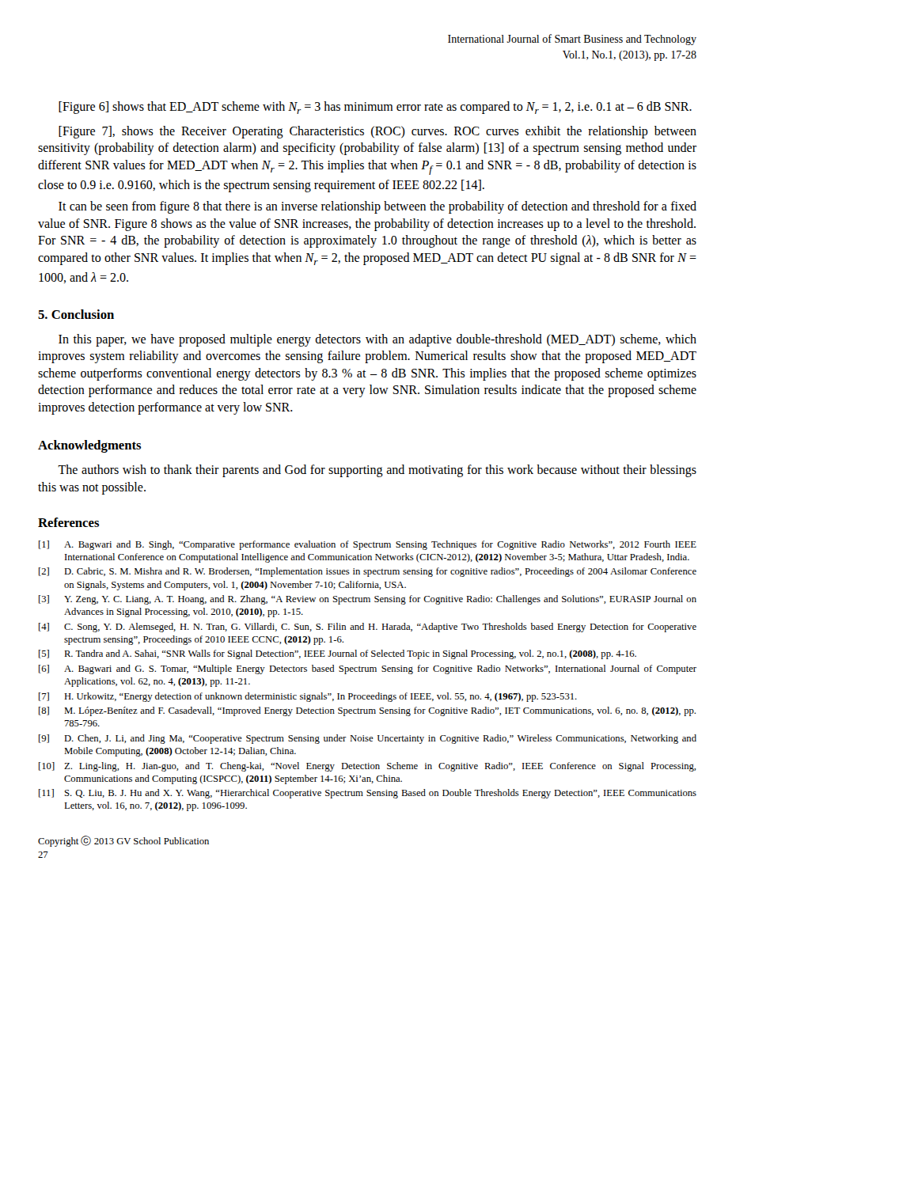International Journal of Smart Business and Technology
Vol.1, No.1, (2013), pp. 17-28
[Figure 6] shows that ED_ADT scheme with Nr = 3 has minimum error rate as compared to Nr = 1, 2, i.e. 0.1 at – 6 dB SNR.
[Figure 7], shows the Receiver Operating Characteristics (ROC) curves. ROC curves exhibit the relationship between sensitivity (probability of detection alarm) and specificity (probability of false alarm) [13] of a spectrum sensing method under different SNR values for MED_ADT when Nr = 2. This implies that when Pf = 0.1 and SNR = - 8 dB, probability of detection is close to 0.9 i.e. 0.9160, which is the spectrum sensing requirement of IEEE 802.22 [14].
It can be seen from figure 8 that there is an inverse relationship between the probability of detection and threshold for a fixed value of SNR. Figure 8 shows as the value of SNR increases, the probability of detection increases up to a level to the threshold. For SNR = - 4 dB, the probability of detection is approximately 1.0 throughout the range of threshold (λ), which is better as compared to other SNR values. It implies that when Nr = 2, the proposed MED_ADT can detect PU signal at - 8 dB SNR for N = 1000, and λ = 2.0.
5. Conclusion
In this paper, we have proposed multiple energy detectors with an adaptive double-threshold (MED_ADT) scheme, which improves system reliability and overcomes the sensing failure problem. Numerical results show that the proposed MED_ADT scheme outperforms conventional energy detectors by 8.3 % at – 8 dB SNR. This implies that the proposed scheme optimizes detection performance and reduces the total error rate at a very low SNR. Simulation results indicate that the proposed scheme improves detection performance at very low SNR.
Acknowledgments
The authors wish to thank their parents and God for supporting and motivating for this work because without their blessings this was not possible.
References
A. Bagwari and B. Singh, “Comparative performance evaluation of Spectrum Sensing Techniques for Cognitive Radio Networks”, 2012 Fourth IEEE International Conference on Computational Intelligence and Communication Networks (CICN-2012), (2012) November 3-5; Mathura, Uttar Pradesh, India.
D. Cabric, S. M. Mishra and R. W. Brodersen, “Implementation issues in spectrum sensing for cognitive radios”, Proceedings of 2004 Asilomar Conference on Signals, Systems and Computers, vol. 1, (2004) November 7-10; California, USA.
Y. Zeng, Y. C. Liang, A. T. Hoang, and R. Zhang, “A Review on Spectrum Sensing for Cognitive Radio: Challenges and Solutions”, EURASIP Journal on Advances in Signal Processing, vol. 2010, (2010), pp. 1-15.
C. Song, Y. D. Alemseged, H. N. Tran, G. Villardi, C. Sun, S. Filin and H. Harada, “Adaptive Two Thresholds based Energy Detection for Cooperative spectrum sensing”, Proceedings of 2010 IEEE CCNC, (2012) pp. 1-6.
R. Tandra and A. Sahai, “SNR Walls for Signal Detection”, IEEE Journal of Selected Topic in Signal Processing, vol. 2, no.1, (2008), pp. 4-16.
A. Bagwari and G. S. Tomar, “Multiple Energy Detectors based Spectrum Sensing for Cognitive Radio Networks”, International Journal of Computer Applications, vol. 62, no. 4, (2013), pp. 11-21.
H. Urkowitz, “Energy detection of unknown deterministic signals”, In Proceedings of IEEE, vol. 55, no. 4, (1967), pp. 523-531.
M. López-Benítez and F. Casadevall, “Improved Energy Detection Spectrum Sensing for Cognitive Radio”, IET Communications, vol. 6, no. 8, (2012), pp. 785-796.
D. Chen, J. Li, and Jing Ma, “Cooperative Spectrum Sensing under Noise Uncertainty in Cognitive Radio,” Wireless Communications, Networking and Mobile Computing, (2008) October 12-14; Dalian, China.
Z. Ling-ling, H. Jian-guo, and T. Cheng-kai, “Novel Energy Detection Scheme in Cognitive Radio”, IEEE Conference on Signal Processing, Communications and Computing (ICSPCC), (2011) September 14-16; Xi’an, China.
S. Q. Liu, B. J. Hu and X. Y. Wang, “Hierarchical Cooperative Spectrum Sensing Based on Double Thresholds Energy Detection”, IEEE Communications Letters, vol. 16, no. 7, (2012), pp. 1096-1099.
Copyright ⓒ 2013 GV School Publication 27